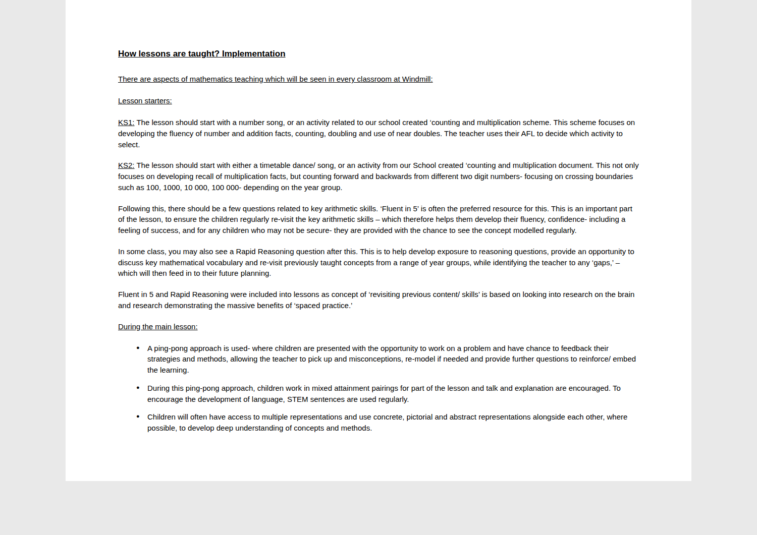How lessons are taught? Implementation
There are aspects of mathematics teaching which will be seen in every classroom at Windmill:
Lesson starters:
KS1: The lesson should start with a number song, or an activity related to our school created ‘counting and multiplication scheme. This scheme focuses on developing the fluency of number and addition facts, counting, doubling and use of near doubles. The teacher uses their AFL to decide which activity to select.
KS2: The lesson should start with either a timetable dance/ song, or an activity from our School created ‘counting and multiplication document. This not only focuses on developing recall of multiplication facts, but counting forward and backwards from different two digit numbers- focusing on crossing boundaries such as 100, 1000, 10 000, 100 000- depending on the year group.
Following this, there should be a few questions related to key arithmetic skills. ‘Fluent in 5’ is often the preferred resource for this. This is an important part of the lesson, to ensure the children regularly re-visit the key arithmetic skills – which therefore helps them develop their fluency, confidence- including a feeling of success, and for any children who may not be secure- they are provided with the chance to see the concept modelled regularly.
In some class, you may also see a Rapid Reasoning question after this. This is to help develop exposure to reasoning questions, provide an opportunity to discuss key mathematical vocabulary and re-visit previously taught concepts from a range of year groups, while identifying the teacher to any ‘gaps,’ – which will then feed in to their future planning.
Fluent in 5 and Rapid Reasoning were included into lessons as concept of ‘revisiting previous content/ skills’ is based on looking into research on the brain and research demonstrating the massive benefits of ‘spaced practice.’
During the main lesson:
A ping-pong approach is used- where children are presented with the opportunity to work on a problem and have chance to feedback their strategies and methods, allowing the teacher to pick up and misconceptions, re-model if needed and provide further questions to reinforce/ embed the learning.
During this ping-pong approach, children work in mixed attainment pairings for part of the lesson and talk and explanation are encouraged. To encourage the development of language, STEM sentences are used regularly.
Children will often have access to multiple representations and use concrete, pictorial and abstract representations alongside each other, where possible, to develop deep understanding of concepts and methods.